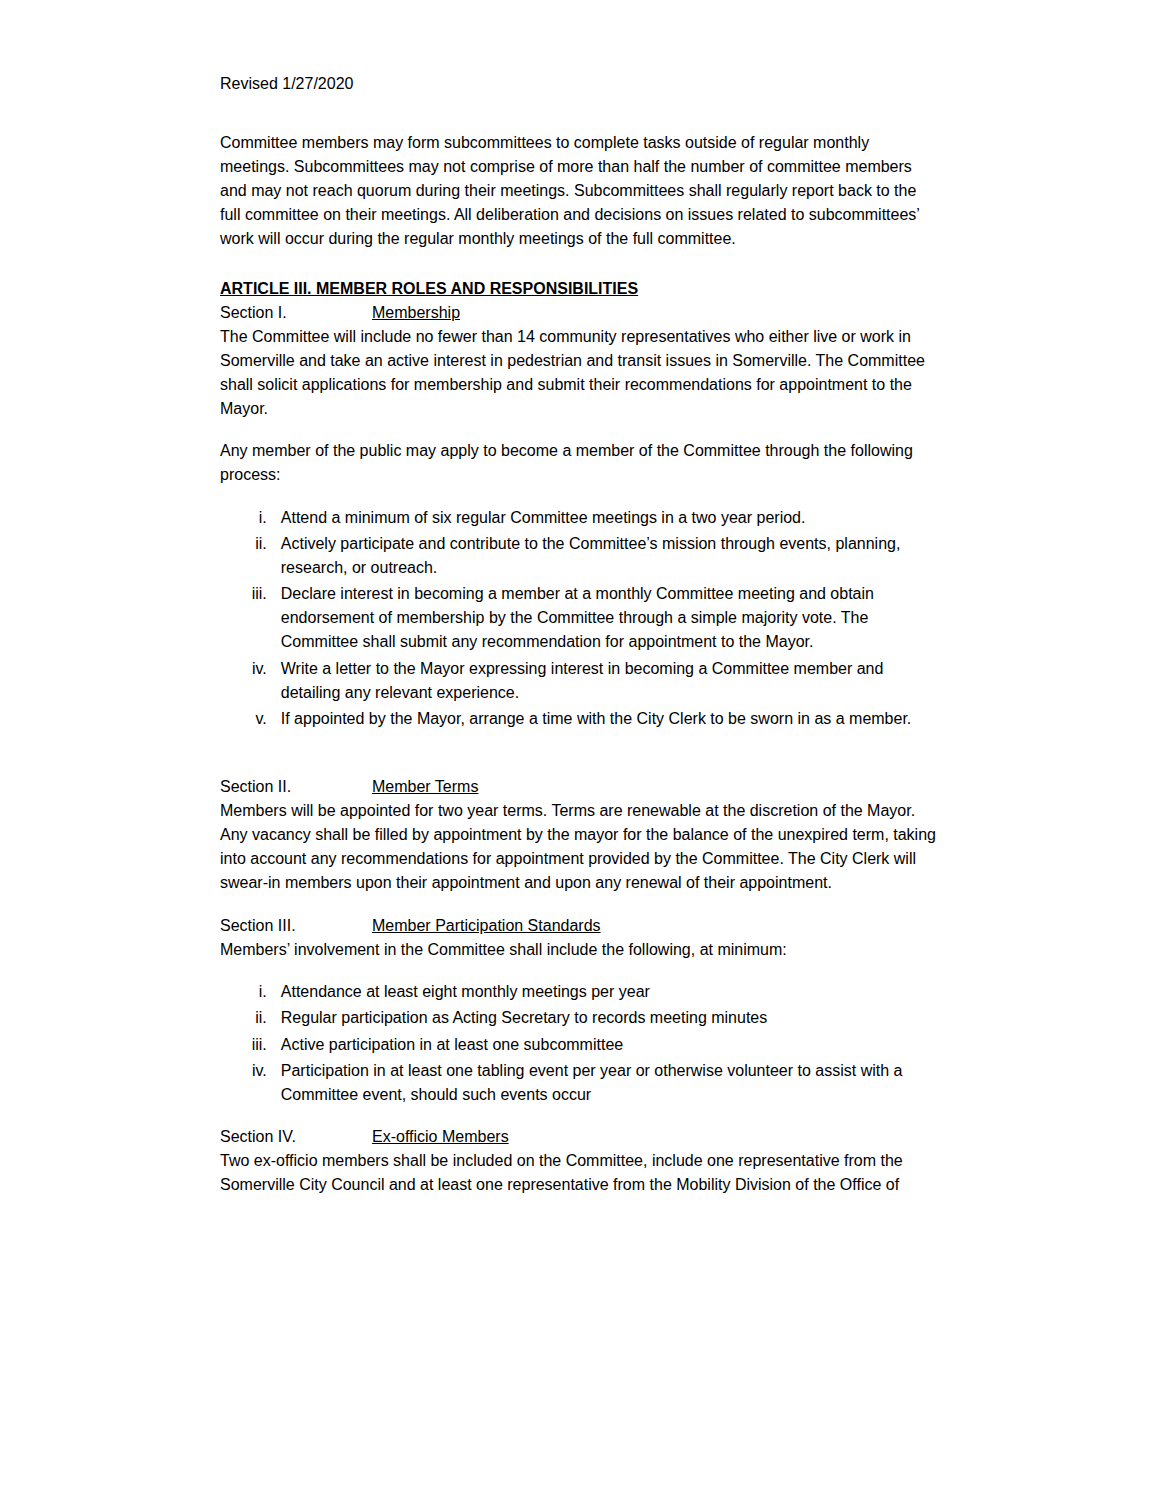Revised 1/27/2020
Committee members may form subcommittees to complete tasks outside of regular monthly meetings. Subcommittees may not comprise of more than half the number of committee members and may not reach quorum during their meetings. Subcommittees shall regularly report back to the full committee on their meetings. All deliberation and decisions on issues related to subcommittees’ work will occur during the regular monthly meetings of the full committee.
ARTICLE III. MEMBER ROLES AND RESPONSIBILITIES
Section I. Membership
The Committee will include no fewer than 14 community representatives who either live or work in Somerville and take an active interest in pedestrian and transit issues in Somerville. The Committee shall solicit applications for membership and submit their recommendations for appointment to the Mayor.
Any member of the public may apply to become a member of the Committee through the following process:
Attend a minimum of six regular Committee meetings in a two year period.
Actively participate and contribute to the Committee’s mission through events, planning, research, or outreach.
Declare interest in becoming a member at a monthly Committee meeting and obtain endorsement of membership by the Committee through a simple majority vote. The Committee shall submit any recommendation for appointment to the Mayor.
Write a letter to the Mayor expressing interest in becoming a Committee member and detailing any relevant experience.
If appointed by the Mayor, arrange a time with the City Clerk to be sworn in as a member.
Section II. Member Terms
Members will be appointed for two year terms. Terms are renewable at the discretion of the Mayor. Any vacancy shall be filled by appointment by the mayor for the balance of the unexpired term, taking into account any recommendations for appointment provided by the Committee. The City Clerk will swear-in members upon their appointment and upon any renewal of their appointment.
Section III. Member Participation Standards
Members’ involvement in the Committee shall include the following, at minimum:
Attendance at least eight monthly meetings per year
Regular participation as Acting Secretary to records meeting minutes
Active participation in at least one subcommittee
Participation in at least one tabling event per year or otherwise volunteer to assist with a Committee event, should such events occur
Section IV. Ex-officio Members
Two ex-officio members shall be included on the Committee, include one representative from the Somerville City Council and at least one representative from the Mobility Division of the Office of